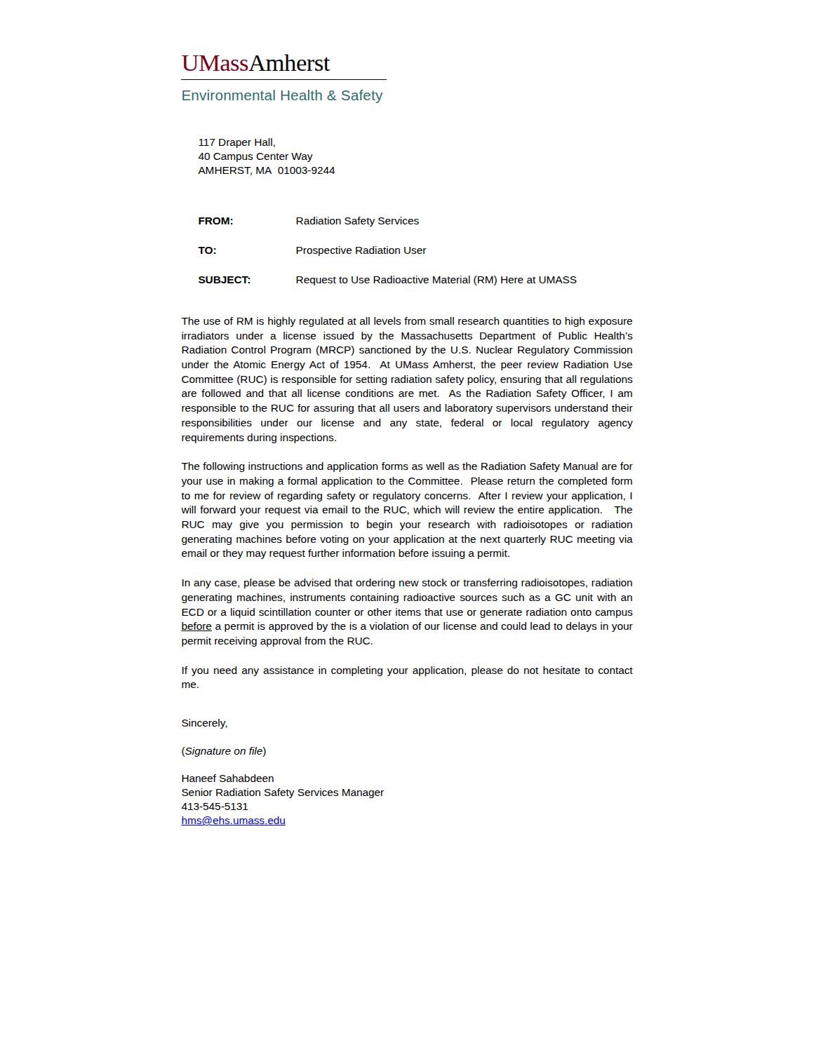UMass Amherst
Environmental Health & Safety
117 Draper Hall,
40 Campus Center Way
AMHERST, MA 01003-9244
FROM:
Radiation Safety Services
TO:
Prospective Radiation User
SUBJECT:
Request to Use Radioactive Material (RM) Here at UMASS
The use of RM is highly regulated at all levels from small research quantities to high exposure irradiators under a license issued by the Massachusetts Department of Public Health’s Radiation Control Program (MRCP) sanctioned by the U.S. Nuclear Regulatory Commission under the Atomic Energy Act of 1954. At UMass Amherst, the peer review Radiation Use Committee (RUC) is responsible for setting radiation safety policy, ensuring that all regulations are followed and that all license conditions are met. As the Radiation Safety Officer, I am responsible to the RUC for assuring that all users and laboratory supervisors understand their responsibilities under our license and any state, federal or local regulatory agency requirements during inspections.
The following instructions and application forms as well as the Radiation Safety Manual are for your use in making a formal application to the Committee. Please return the completed form to me for review of regarding safety or regulatory concerns. After I review your application, I will forward your request via email to the RUC, which will review the entire application. The RUC may give you permission to begin your research with radioisotopes or radiation generating machines before voting on your application at the next quarterly RUC meeting via email or they may request further information before issuing a permit.
In any case, please be advised that ordering new stock or transferring radioisotopes, radiation generating machines, instruments containing radioactive sources such as a GC unit with an ECD or a liquid scintillation counter or other items that use or generate radiation onto campus before a permit is approved by the is a violation of our license and could lead to delays in your permit receiving approval from the RUC.
If you need any assistance in completing your application, please do not hesitate to contact me.
Sincerely,
(Signature on file)
Haneef Sahabdeen
Senior Radiation Safety Services Manager
413-545-5131
hms@ehs.umass.edu